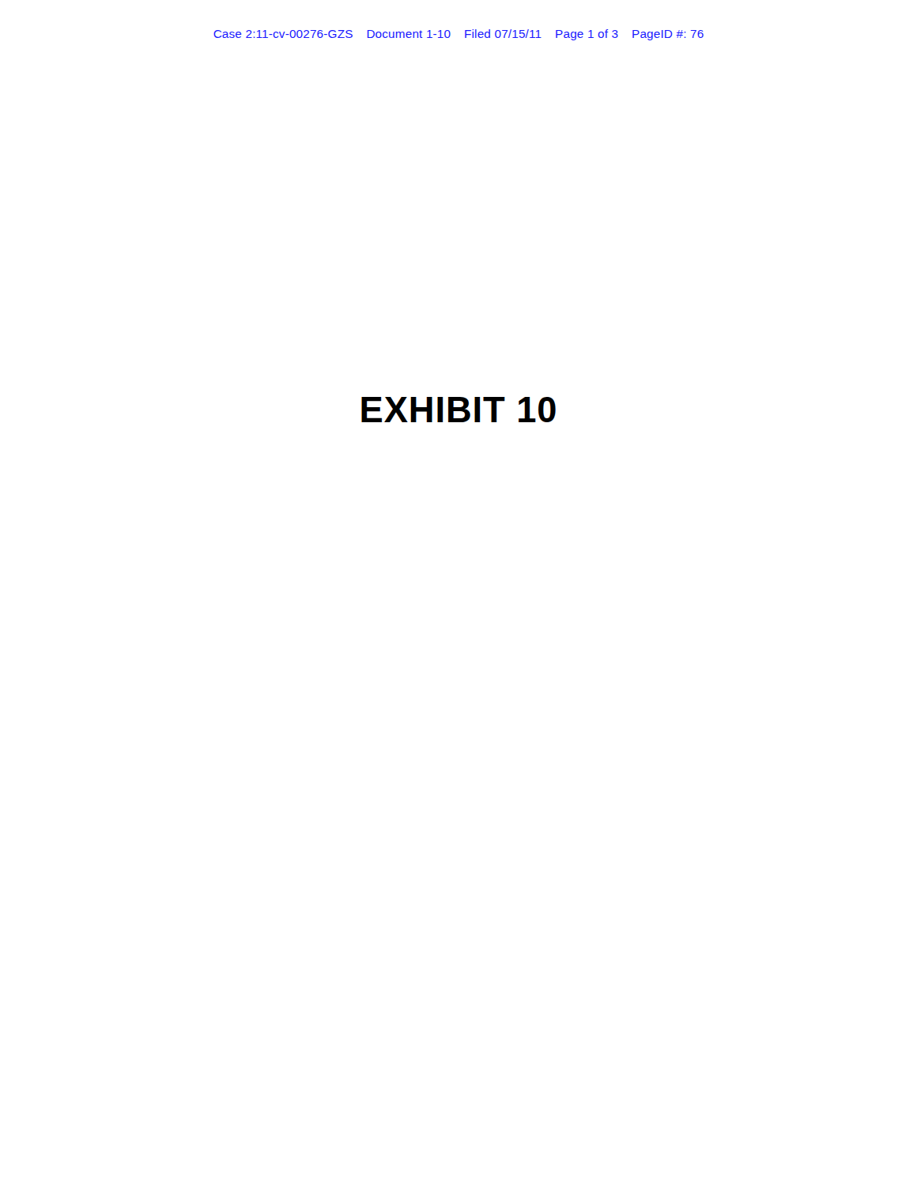Case 2:11-cv-00276-GZS Document 1-10 Filed 07/15/11 Page 1 of 3 PageID #: 76
EXHIBIT 10